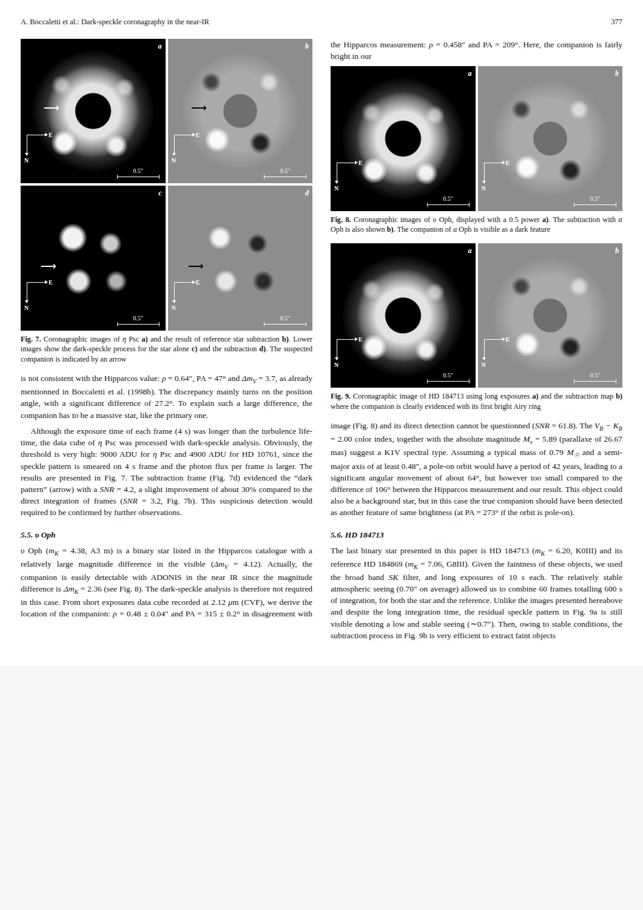A. Boccaletti et al.: Dark-speckle coronagraphy in the near-IR 377
a ⟶
EN
0.5″
b ⟶
EN
0.5″
c ⟶
EN
0.5″
d ⟶
EN
0.5″
Fig. 7. Coronagraphic images of η Psc a) and the result of reference star subtraction b). Lower images show the dark-speckle process for the star alone c) and the subtraction d). The suspected companion is indicated by an arrow
is not consistent with the Hipparcos value: ρ = 0.64″, PA = 47° and ΔmV = 3.7, as already mentionned in Boccaletti et al. (1998b). The discrepancy mainly turns on the position angle, with a significant difference of 27.2°. To explain such a large difference, the companion has to be a massive star, like the primary one.
Although the exposure time of each frame (4 s) was longer than the turbulence life-time, the data cube of η Psc was processed with dark-speckle analysis. Obviously, the threshold is very high: 9000 ADU for η Psc and 4900 ADU for HD 10761, since the speckle pattern is smeared on 4 s frame and the photon flux per frame is larger. The results are presented in Fig. 7. The subtraction frame (Fig. 7d) evidenced the “dark pattern” (arrow) with a SNR = 4.2, a slight improvement of about 30% compared to the direct integration of frames (SNR = 3.2, Fig. 7b). This suspicious detection would required to be confirmed by further observations.
5.5. υ Oph
υ Oph (mK = 4.38, A3 m) is a binary star listed in the Hipparcos catalogue with a relatively large magnitude difference in the visible (ΔmV = 4.12). Actually, the companion is easily detectable with ADONIS in the near IR since the magnitude difference is ΔmK = 2.36 (see Fig. 8). The dark-speckle analysis is therefore not required in this case. From short exposures data cube recorded at 2.12 μm (CVF), we derive the location of the companion: ρ = 0.48 ± 0.04″ and PA = 315 ± 0.2° in disagreement with the Hipparcos measurement: ρ = 0.458″ and PA = 209°. Here, the companion is fairly bright in our
a
EN
0.5″
b
EN
0.5″
Fig. 8. Coronagraphic images of υ Oph, displayed with a 0.5 power a). The subtraction with α Oph is also shown b). The companion of α Oph is visible as a dark feature
a
EN
0.5″
b
EN
0.5″
Fig. 9. Coronagraphic image of HD 184713 using long exposures a) and the subtraction map b) where the companion is clearly evidenced with its first bright Airy ring
image (Fig. 8) and its direct detection cannot be questionned (SNR = 61.8). The VB − KB = 2.00 color index, together with the absolute magnitude Mv = 5.89 (parallaxe of 26.67 mas) suggest a K1V spectral type. Assuming a typical mass of 0.79 M☉ and a semi-major axis of at least 0.48″, a pole-on orbit would have a period of 42 years, leading to a significant angular movement of about 64°, but however too small compared to the difference of 106° between the Hipparcos measurement and our result. This object could also be a background star, but in this case the true companion should have been detected as another feature of same brightness (at PA = 273° if the orbit is pole-on).
5.6. HD 184713
The last binary star presented in this paper is HD 184713 (mK = 6.20, K0III) and its reference HD 184869 (mK = 7.06, G8III). Given the faintness of these objects, we used the broad band SK filter, and long exposures of 10 s each. The relatively stable atmospheric seeing (0.70″ on average) allowed us to combine 60 frames totalling 600 s of integration, for both the star and the reference. Unlike the images presented hereabove and despite the long integration time, the residual speckle pattern in Fig. 9a is still visible denoting a low and stable seeing (∼0.7″). Then, owing to stable conditions, the subtraction process in Fig. 9b is very efficient to extract faint objects